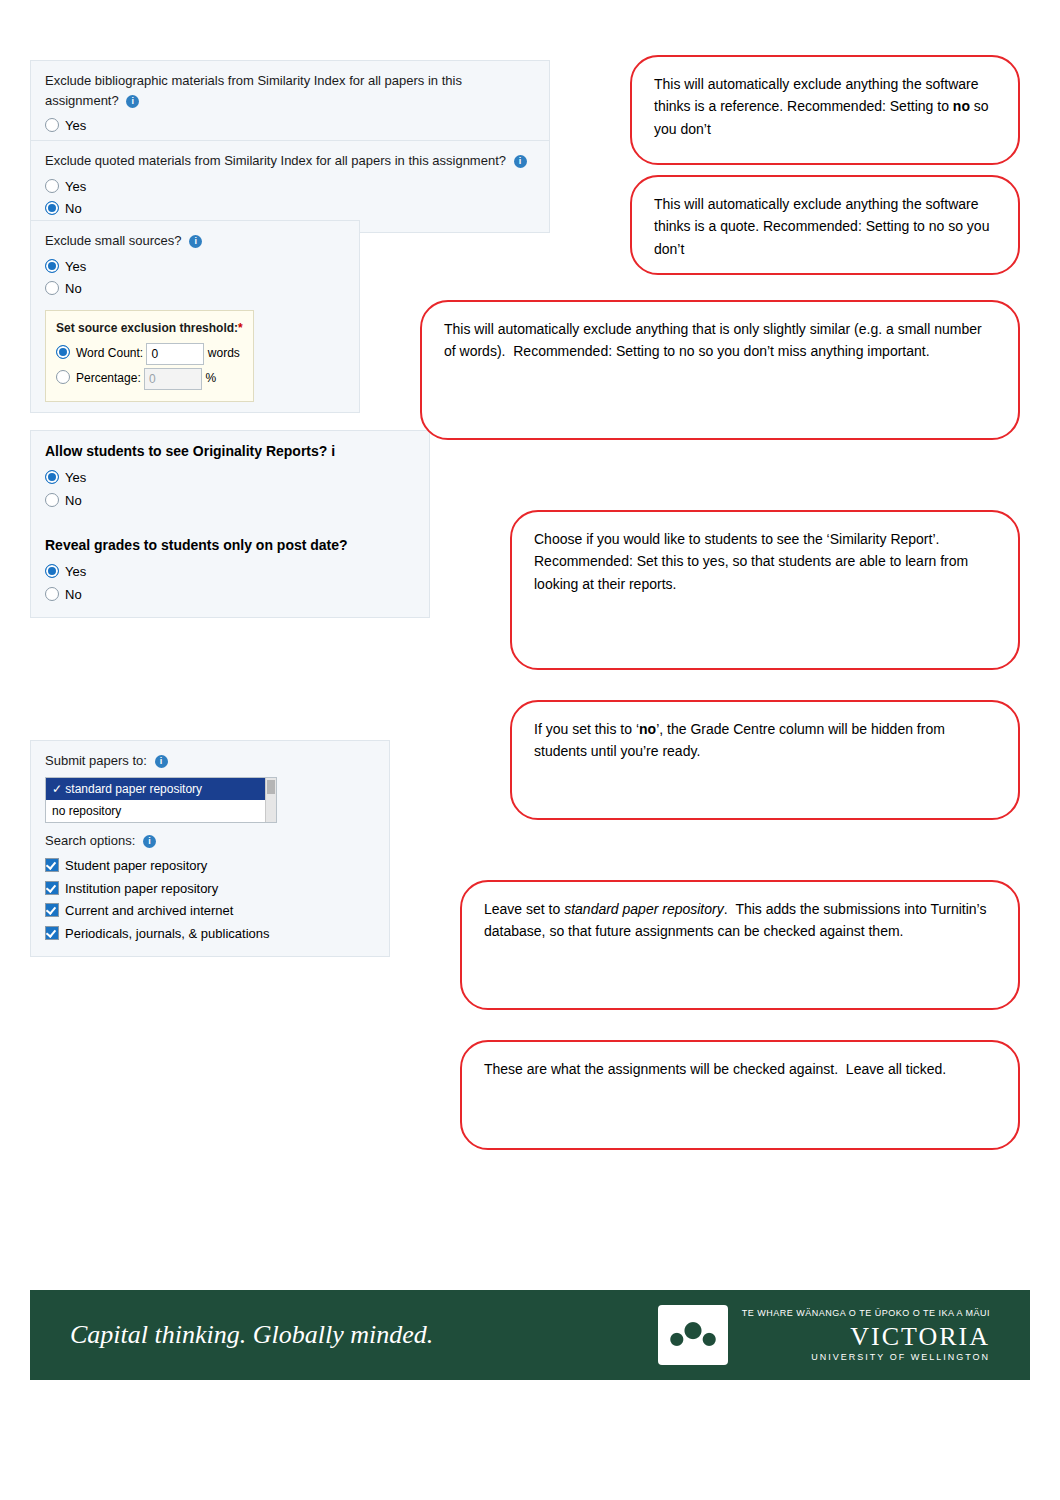Exclude bibliographic materials from Similarity Index for all papers in this assignment? i Yes No
Exclude quoted materials from Similarity Index for all papers in this assignment? i Yes No
Exclude small sources? i Yes No
Set source exclusion threshold:*
Word Count: 0 words
Percentage: 0 %
Allow students to see Originality Reports? i Yes No
Reveal grades to students only on post date? Yes No
Submit papers to: i
✓ standard paper repository
no repository
Search options: i Student paper repository Institution paper repository Current and archived internet Periodicals, journals, & publications
This will automatically exclude anything the software thinks is a reference. Recommended: Setting to no so you don’t
This will automatically exclude anything the software thinks is a quote. Recommended: Setting to no so you don’t
This will automatically exclude anything that is only slightly similar (e.g. a small number of words). Recommended: Setting to no so you don’t miss anything important.
Choose if you would like to students to see the ‘Similarity Report’. Recommended: Set this to yes, so that students are able to learn from looking at their reports.
If you set this to ‘no’, the Grade Centre column will be hidden from students until you’re ready.
Leave set to standard paper repository. This adds the submissions into Turnitin’s database, so that future assignments can be checked against them.
These are what the assignments will be checked against. Leave all ticked.
Capital thinking. Globally minded.
TE WHARE WÄNANGA O TE ŪPOKO O TE IKA A MÄUI
VICTORIA
UNIVERSITY OF WELLINGTON